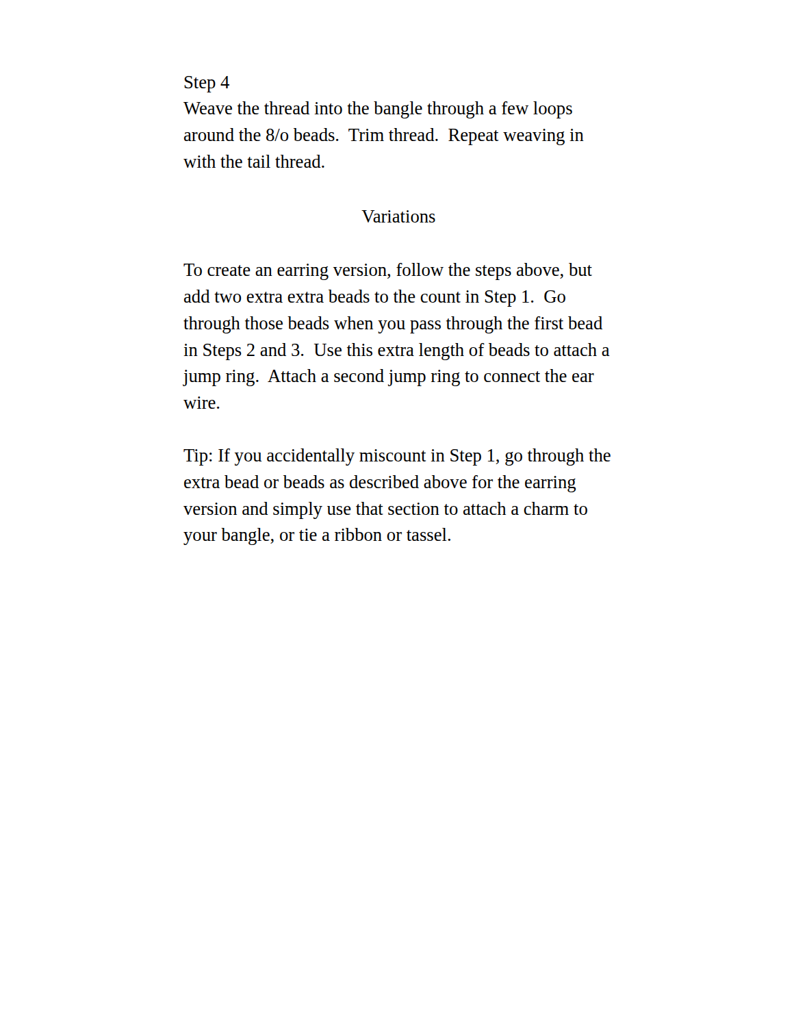Step 4
Weave the thread into the bangle through a few loops around the 8/o beads. Trim thread. Repeat weaving in with the tail thread.
Variations
To create an earring version, follow the steps above, but add two extra extra beads to the count in Step 1. Go through those beads when you pass through the first bead in Steps 2 and 3. Use this extra length of beads to attach a jump ring. Attach a second jump ring to connect the ear wire.
Tip: If you accidentally miscount in Step 1, go through the extra bead or beads as described above for the earring version and simply use that section to attach a charm to your bangle, or tie a ribbon or tassel.